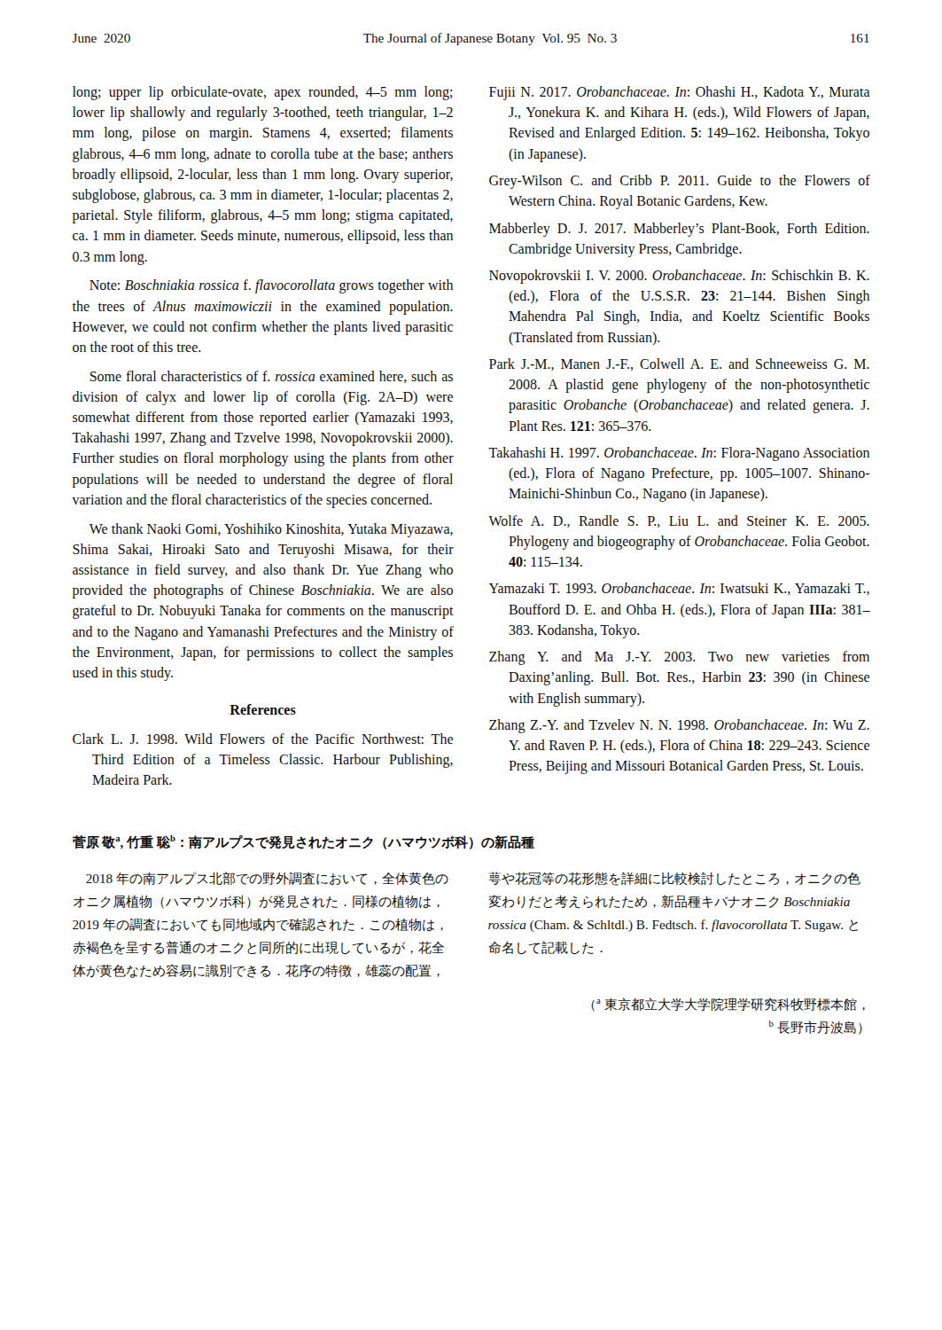June 2020 The Journal of Japanese Botany Vol. 95 No. 3 161
long; upper lip orbiculate-ovate, apex rounded, 4–5 mm long; lower lip shallowly and regularly 3-toothed, teeth triangular, 1–2 mm long, pilose on margin. Stamens 4, exserted; filaments glabrous, 4–6 mm long, adnate to corolla tube at the base; anthers broadly ellipsoid, 2-locular, less than 1 mm long. Ovary superior, subglobose, glabrous, ca. 3 mm in diameter, 1-locular; placentas 2, parietal. Style filiform, glabrous, 4–5 mm long; stigma capitated, ca. 1 mm in diameter. Seeds minute, numerous, ellipsoid, less than 0.3 mm long.
Note: Boschniakia rossica f. flavocorollata grows together with the trees of Alnus maximowiczii in the examined population. However, we could not confirm whether the plants lived parasitic on the root of this tree.
Some floral characteristics of f. rossica examined here, such as division of calyx and lower lip of corolla (Fig. 2A–D) were somewhat different from those reported earlier (Yamazaki 1993, Takahashi 1997, Zhang and Tzvelve 1998, Novopokrovskii 2000). Further studies on floral morphology using the plants from other populations will be needed to understand the degree of floral variation and the floral characteristics of the species concerned.
We thank Naoki Gomi, Yoshihiko Kinoshita, Yutaka Miyazawa, Shima Sakai, Hiroaki Sato and Teruyoshi Misawa, for their assistance in field survey, and also thank Dr. Yue Zhang who provided the photographs of Chinese Boschniakia. We are also grateful to Dr. Nobuyuki Tanaka for comments on the manuscript and to the Nagano and Yamanashi Prefectures and the Ministry of the Environment, Japan, for permissions to collect the samples used in this study.
References
Clark L. J. 1998. Wild Flowers of the Pacific Northwest: The Third Edition of a Timeless Classic. Harbour Publishing, Madeira Park.
Fujii N. 2017. Orobanchaceae. In: Ohashi H., Kadota Y., Murata J., Yonekura K. and Kihara H. (eds.), Wild Flowers of Japan, Revised and Enlarged Edition. 5: 149–162. Heibonsha, Tokyo (in Japanese).
Grey-Wilson C. and Cribb P. 2011. Guide to the Flowers of Western China. Royal Botanic Gardens, Kew.
Mabberley D. J. 2017. Mabberley’s Plant-Book, Forth Edition. Cambridge University Press, Cambridge.
Novopokrovskii I. V. 2000. Orobanchaceae. In: Schischkin B. K. (ed.), Flora of the U.S.S.R. 23: 21–144. Bishen Singh Mahendra Pal Singh, India, and Koeltz Scientific Books (Translated from Russian).
Park J.-M., Manen J.-F., Colwell A. E. and Schneeweiss G. M. 2008. A plastid gene phylogeny of the non-photosynthetic parasitic Orobanche (Orobanchaceae) and related genera. J. Plant Res. 121: 365–376.
Takahashi H. 1997. Orobanchaceae. In: Flora-Nagano Association (ed.), Flora of Nagano Prefecture, pp. 1005–1007. Shinano-Mainichi-Shinbun Co., Nagano (in Japanese).
Wolfe A. D., Randle S. P., Liu L. and Steiner K. E. 2005. Phylogeny and biogeography of Orobanchaceae. Folia Geobot. 40: 115–134.
Yamazaki T. 1993. Orobanchaceae. In: Iwatsuki K., Yamazaki T., Boufford D. E. and Ohba H. (eds.), Flora of Japan IIIa: 381–383. Kodansha, Tokyo.
Zhang Y. and Ma J.-Y. 2003. Two new varieties from Daxing’anling. Bull. Bot. Res., Harbin 23: 390 (in Chinese with English summary).
Zhang Z.-Y. and Tzvelev N. N. 1998. Orobanchaceae. In: Wu Z. Y. and Raven P. H. (eds.), Flora of China 18: 229–243. Science Press, Beijing and Missouri Botanical Garden Press, St. Louis.
菅原 敬a, 竹重 聡b：南アルプスで発見されたオニク（ハマウツボ科）の新品種
2018 年の南アルプス北部での野外調査において，全体黄色のオニク属植物（ハマウツボ科）が発見された．同様の植物は，2019 年の調査においても同地域内で確認された．この植物は，赤褐色を呈する普通のオニクと同所的に出現しているが，花全体が黄色なため容易に識別できる．花序の特徴，雄蕊の配置，萼や花冠等の花形態を詳細に比較検討したところ，オニクの色変わりだと考えられたため，新品種キバナオニク Boschniakia rossica (Cham. & Schltdl.) B. Fedtsch. f. flavocorollata T. Sugaw. と命名して記載した．
（a 東京都立大学大学院理学研究科牧野標本館，
b 長野市丹波島）